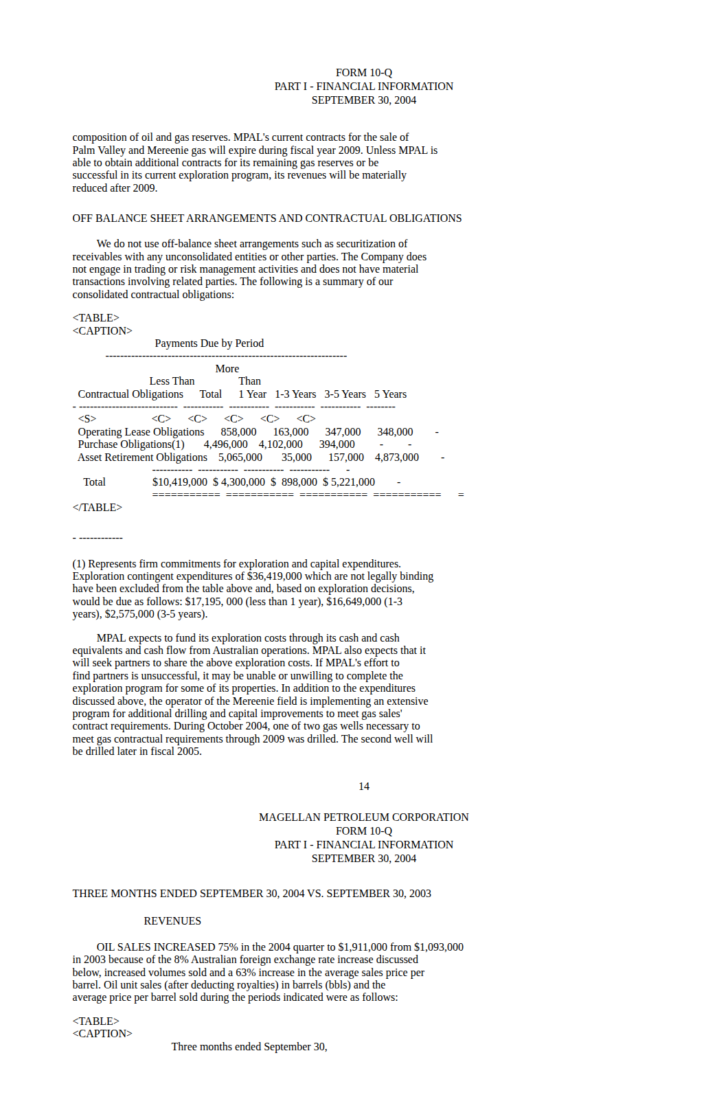FORM 10-Q
PART I - FINANCIAL INFORMATION
SEPTEMBER 30, 2004
composition of oil and gas reserves. MPAL's current contracts for the sale of
Palm Valley and Mereenie gas will expire during fiscal year 2009. Unless MPAL is
able to obtain additional contracts for its remaining gas reserves or be
successful in its current exploration program, its revenues will be materially
reduced after 2009.
OFF BALANCE SHEET ARRANGEMENTS AND CONTRACTUAL OBLIGATIONS
We do not use off-balance sheet arrangements such as securitization of
receivables with any unconsolidated entities or other parties. The Company does
not engage in trading or risk management activities and does not have material
transactions involving related parties. The following is a summary of our
consolidated contractual obligations:
<TABLE>
<CAPTION>
                              Payments Due by Period
            ------------------------------------------------------------------
                                                    More
                            Less Than                Than
  Contractual Obligations      Total      1 Year   1-3 Years   3-5 Years   5 Years
- ---------------------------  -----------  -----------  -----------  -----------  --------
  <S>                    <C>      <C>      <C>      <C>      <C>
  Operating Lease Obligations      858,000      163,000      347,000      348,000        -
  Purchase Obligations(1)       4,496,000    4,102,000      394,000         -         -
  Asset Retirement Obligations    5,065,000       35,000      157,000    4,873,000        -
                             -----------  -----------  -----------  -----------      -
    Total                 $10,419,000  $ 4,300,000  $  898,000  $ 5,221,000        -
                             ===========  ===========  ===========  ===========      =
</TABLE>
- ------------
(1) Represents firm commitments for exploration and capital expenditures.
Exploration contingent expenditures of $36,419,000 which are not legally binding
have been excluded from the table above and, based on exploration decisions,
would be due as follows: $17,195, 000 (less than 1 year), $16,649,000 (1-3
years), $2,575,000 (3-5 years).
MPAL expects to fund its exploration costs through its cash and cash
equivalents and cash flow from Australian operations. MPAL also expects that it
will seek partners to share the above exploration costs. If MPAL's effort to
find partners is unsuccessful, it may be unable or unwilling to complete the
exploration program for some of its properties. In addition to the expenditures
discussed above, the operator of the Mereenie field is implementing an extensive
program for additional drilling and capital improvements to meet gas sales'
contract requirements. During October 2004, one of two gas wells necessary to
meet gas contractual requirements through 2009 was drilled. The second well will
be drilled later in fiscal 2005.
14
MAGELLAN PETROLEUM CORPORATION
FORM 10-Q
PART I - FINANCIAL INFORMATION
SEPTEMBER 30, 2004
THREE MONTHS ENDED SEPTEMBER 30, 2004 VS. SEPTEMBER 30, 2003
REVENUES
OIL SALES INCREASED 75% in the 2004 quarter to $1,911,000 from $1,093,000
in 2003 because of the 8% Australian foreign exchange rate increase discussed
below, increased volumes sold and a 63% increase in the average sales price per
barrel. Oil unit sales (after deducting royalties) in barrels (bbls) and the
average price per barrel sold during the periods indicated were as follows:
<TABLE>
<CAPTION>
Three months ended September 30,